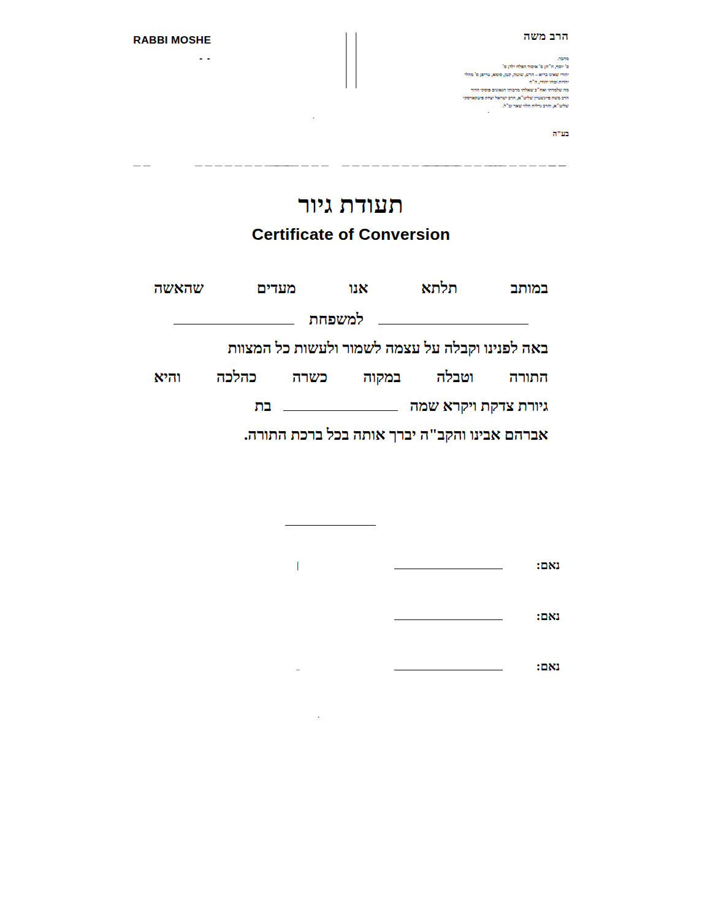RABBI MOSHE- -
הרב משה
מחבר.
ס' יוסף, ה"ח; ס' איסוד הפלח ילד; ס'
יהודי שאינו בריא – הרש, שוטה, קטן, סומא, טריפ; ס' מהלי
יהדות ומהו יהודי, ה"ח
מה שלמדתי ואח"כ שאלתי מרבותי הגאונים פוסקי הדור
הרב משה פיינשטיין שליט"א, הרב ישראל יצחק פיעקארסקי
שליט"א, והרב גרליח חלוי שאר זב"ל.
.
.
בע"ה
— — — — — — — — — — — — — — — — — — — — — — — — — — — — — — — — — — — — — — — — — — — — — — — — — —
תעודת גיור
Certificate of Conversion
במותב תלתא אנו מעדים שהאשה
למשפחת
באה לפנינו וקבלה על עצמה לשמור ולעשות כל המצוות
התורה וטבלה במקוה כשרה כהלכה והיא
גיורת צדקת ויקרא שמה בת
אברהם אבינו והקב"ה יברך אותה בכל ברכת התורה.
נאם: ׀
נאם:
נאם: ..
.